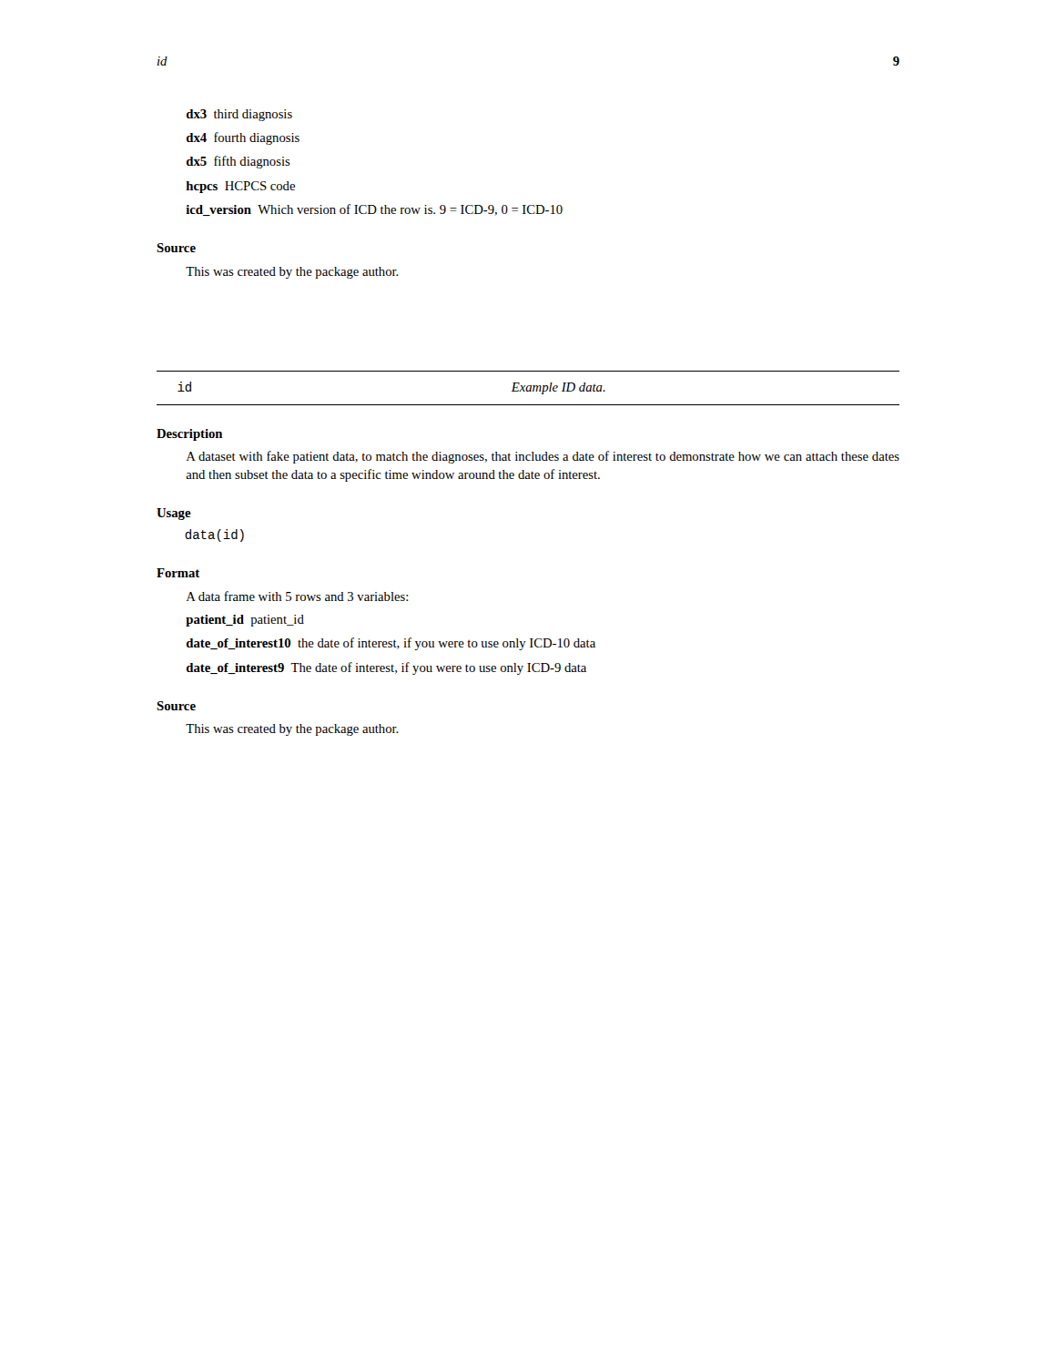id 9
dx3
third diagnosis
dx4
fourth diagnosis
dx5
fifth diagnosis
hcpcs
HCPCS code
icd_version
Which version of ICD the row is. 9 = ICD-9, 0 = ICD-10
Source
This was created by the package author.
id Example ID data.
Description
A dataset with fake patient data, to match the diagnoses, that includes a date of interest to demonstrate how we can attach these dates and then subset the data to a specific time window around the date of interest.
Usage
data(id)
Format
A data frame with 5 rows and 3 variables:
patient_id
patient_id
date_of_interest10
the date of interest, if you were to use only ICD-10 data
date_of_interest9
The date of interest, if you were to use only ICD-9 data
Source
This was created by the package author.